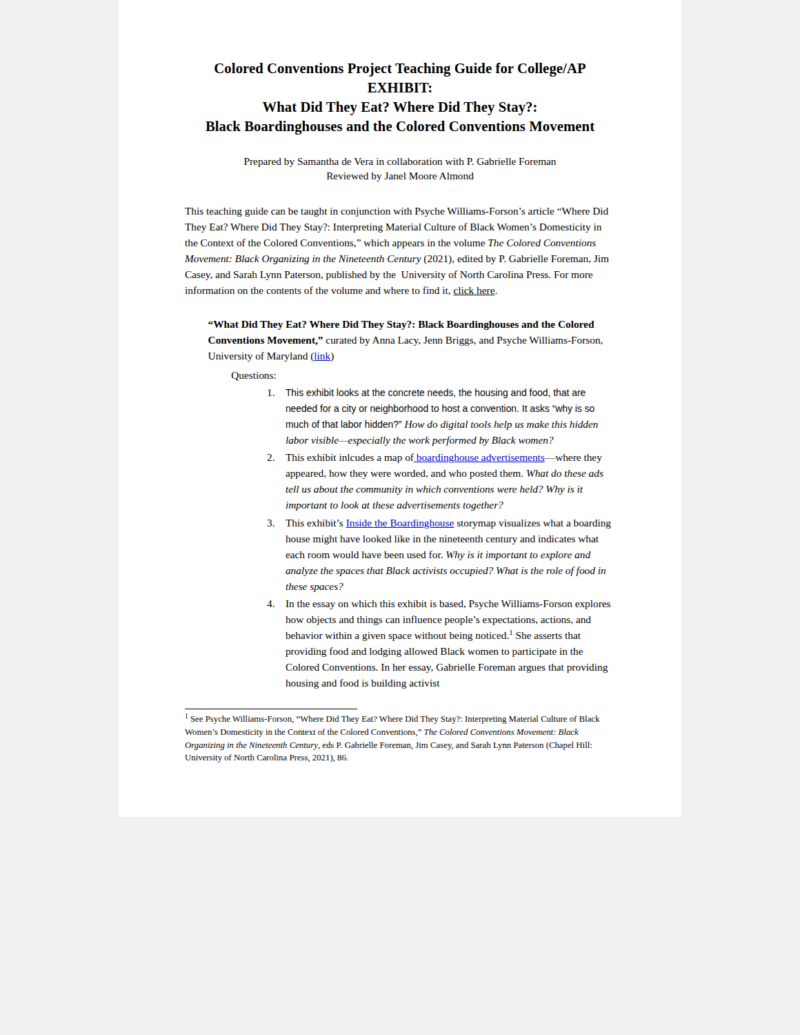Colored Conventions Project Teaching Guide for College/AP EXHIBIT: What Did They Eat? Where Did They Stay?: Black Boardinghouses and the Colored Conventions Movement
Prepared by Samantha de Vera in collaboration with P. Gabrielle Foreman Reviewed by Janel Moore Almond
This teaching guide can be taught in conjunction with Psyche Williams-Forson’s article “Where Did They Eat? Where Did They Stay?: Interpreting Material Culture of Black Women’s Domesticity in the Context of the Colored Conventions,” which appears in the volume The Colored Conventions Movement: Black Organizing in the Nineteenth Century (2021), edited by P. Gabrielle Foreman, Jim Casey, and Sarah Lynn Paterson, published by the University of North Carolina Press. For more information on the contents of the volume and where to find it, click here.
“What Did They Eat? Where Did They Stay?: Black Boardinghouses and the Colored Conventions Movement,” curated by Anna Lacy, Jenn Briggs, and Psyche Williams-Forson, University of Maryland (link)
Questions:
This exhibit looks at the concrete needs, the housing and food, that are needed for a city or neighborhood to host a convention. It asks “why is so much of that labor hidden?” How do digital tools help us make this hidden labor visible—especially the work performed by Black women?
This exhibit inlcudes a map of boardinghouse advertisements—where they appeared, how they were worded, and who posted them. What do these ads tell us about the community in which conventions were held? Why is it important to look at these advertisements together?
This exhibit’s Inside the Boardinghouse storymap visualizes what a boarding house might have looked like in the nineteenth century and indicates what each room would have been used for. Why is it important to explore and analyze the spaces that Black activists occupied? What is the role of food in these spaces?
In the essay on which this exhibit is based, Psyche Williams-Forson explores how objects and things can influence people’s expectations, actions, and behavior within a given space without being noticed.1 She asserts that providing food and lodging allowed Black women to participate in the Colored Conventions. In her essay, Gabrielle Foreman argues that providing housing and food is building activist
1 See Psyche Williams-Forson, “Where Did They Eat? Where Did They Stay?: Interpreting Material Culture of Black Women’s Domesticity in the Context of the Colored Conventions,” The Colored Conventions Movement: Black Organizing in the Nineteenth Century, eds P. Gabrielle Foreman, Jim Casey, and Sarah Lynn Paterson (Chapel Hill: University of North Carolina Press, 2021), 86.